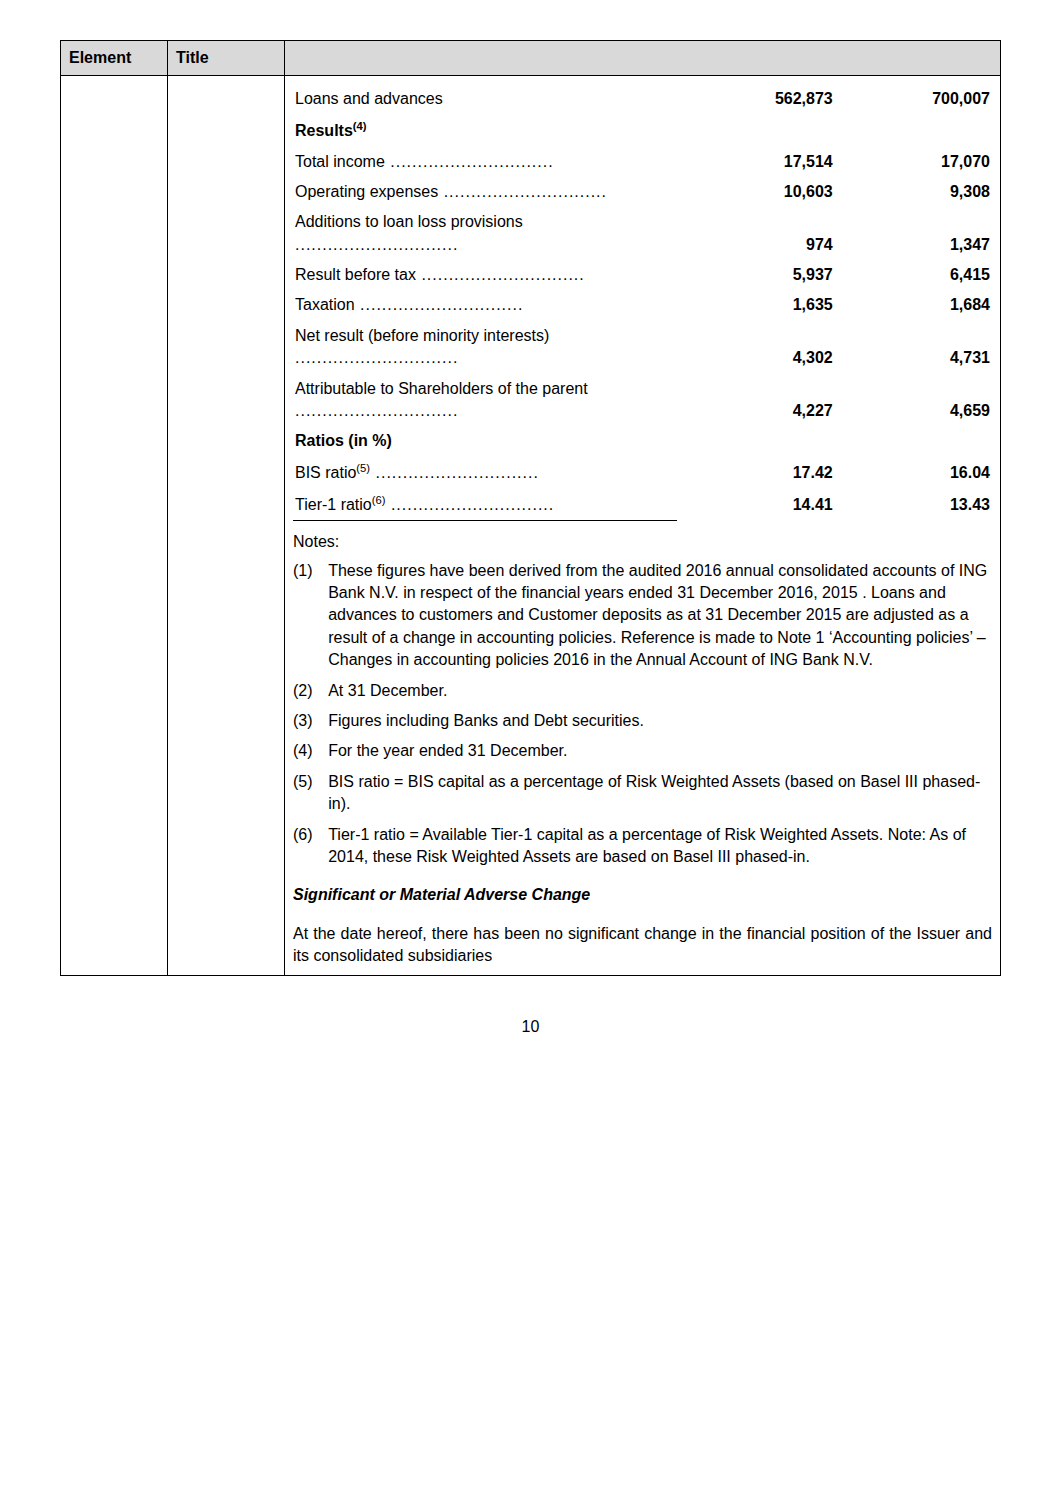| Element | Title | |
| --- | --- | --- |
| | | / Loans and advances / 562,873 / 700,007 / / Results (4) / / / / Total income / 17,514 / 17,070 / / Operating expenses / 10,603 / 9,308 / / Additions to loan loss provisions / 974 / 1,347 / / Result before tax / 5,937 / 6,415 / / Taxation / 1,635 / 1,684 / / Net result (before minority interests) / 4,302 / 4,731 / / Attributable to Shareholders of the parent / 4,227 / 4,659 / / Ratios (in %) / / / / BIS ratio (5) / 17.42 / 16.04 / / Tier-1 ratio (6) / 14.41 / 13.43 / Notes: (1) These figures have been derived from the audited 2016 annual consolidated accounts of ING Bank N.V. in respect of the financial years ended 31 December 2016, 2015 . Loans and advances to customers and Customer deposits as at 31 December 2015 are adjusted as a result of a change in accounting policies. Reference is made to Note 1 ‘Accounting policies’ – Changes in accounting policies 2016 in the Annual Account of ING Bank N.V. (2) At 31 December. (3) Figures including Banks and Debt securities. (4) For the year ended 31 December. (5) BIS ratio = BIS capital as a percentage of Risk Weighted Assets (based on Basel III phased-in). (6) Tier-1 ratio = Available Tier-1 capital as a percentage of Risk Weighted Assets. Note: As of 2014, these Risk Weighted Assets are based on Basel III phased-in. Significant or Material Adverse Change At the date hereof, there has been no significant change in the financial position of the Issuer and its consolidated subsidiaries |
10